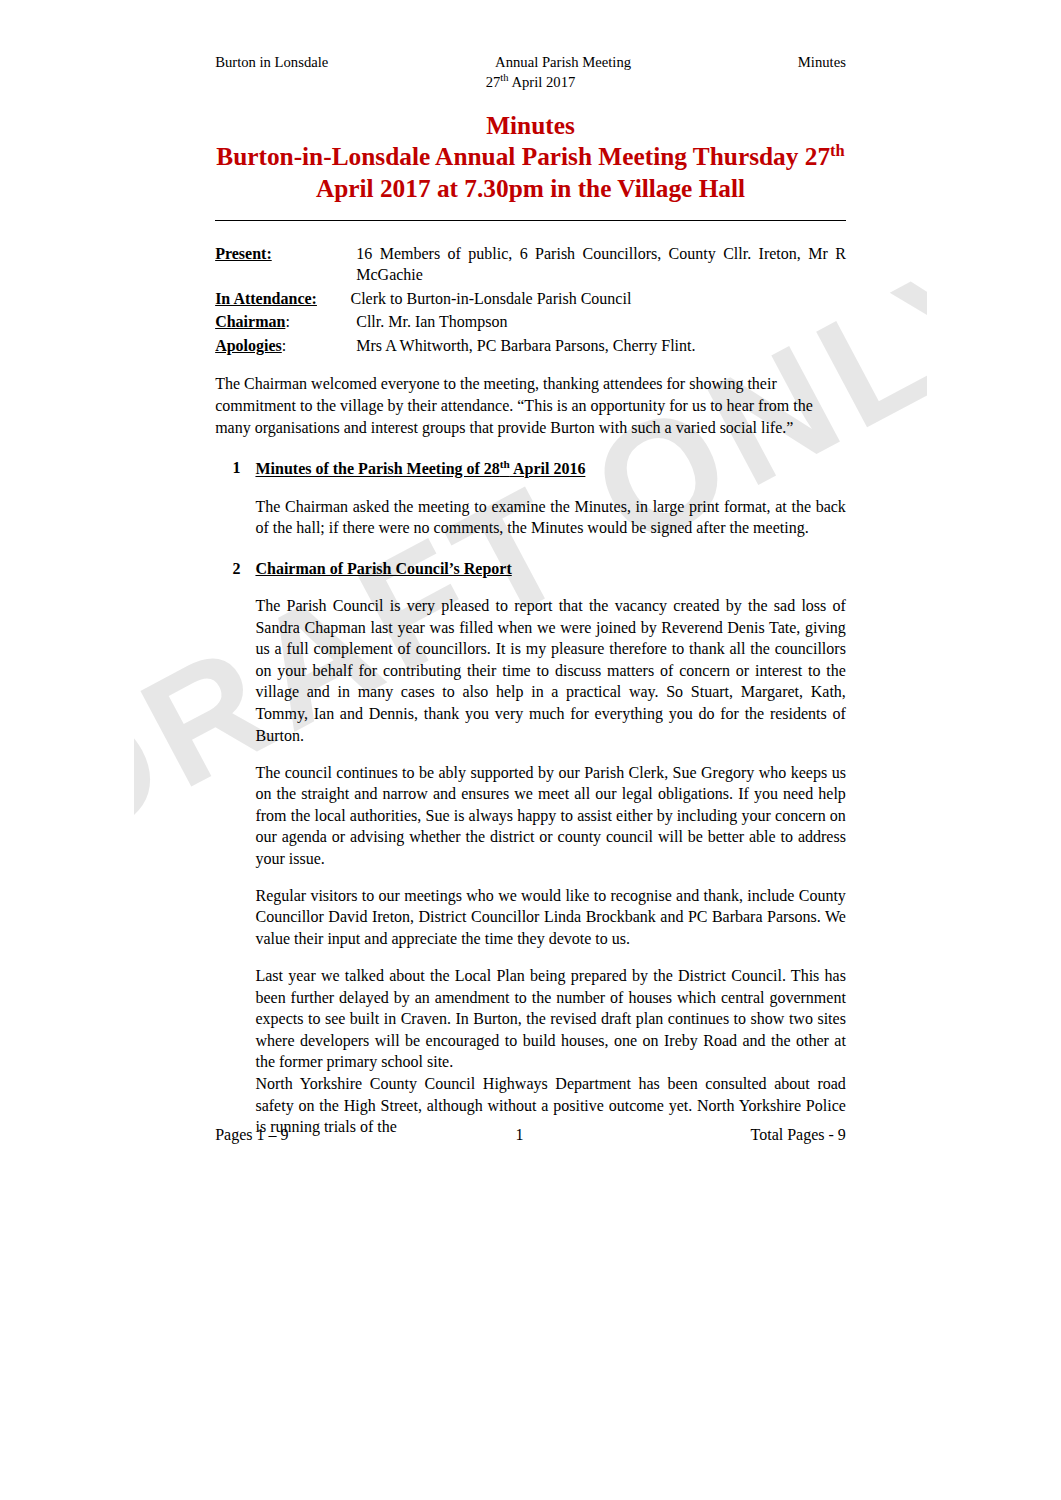DRAFT ONLY
Burton in Lonsdale
Annual Parish Meeting
Minutes
27th April 2017
Minutes Burton-in-Lonsdale Annual Parish Meeting Thursday 27th April 2017 at 7.30pm in the Village Hall
| Present: | 16 Members of public, 6 Parish Councillors, County Cllr. Ireton, Mr R McGachie |
| In Attendance: | Clerk to Burton-in-Lonsdale Parish Council |
| Chairman : | Cllr. Mr. Ian Thompson |
| Apologies : | Mrs A Whitworth, PC Barbara Parsons, Cherry Flint. |
The Chairman welcomed everyone to the meeting, thanking attendees for showing their commitment to the village by their attendance. “This is an opportunity for us to hear from the many organisations and interest groups that provide Burton with such a varied social life.”
1
Minutes of the Parish Meeting of 28th April 2016
The Chairman asked the meeting to examine the Minutes, in large print format, at the back of the hall; if there were no comments, the Minutes would be signed after the meeting.
2
Chairman of Parish Council’s Report
The Parish Council is very pleased to report that the vacancy created by the sad loss of Sandra Chapman last year was filled when we were joined by Reverend Denis Tate, giving us a full complement of councillors. It is my pleasure therefore to thank all the councillors on your behalf for contributing their time to discuss matters of concern or interest to the village and in many cases to also help in a practical way. So Stuart, Margaret, Kath, Tommy, Ian and Dennis, thank you very much for everything you do for the residents of Burton.
The council continues to be ably supported by our Parish Clerk, Sue Gregory who keeps us on the straight and narrow and ensures we meet all our legal obligations. If you need help from the local authorities, Sue is always happy to assist either by including your concern on our agenda or advising whether the district or county council will be better able to address your issue.
Regular visitors to our meetings who we would like to recognise and thank, include County Councillor David Ireton, District Councillor Linda Brockbank and PC Barbara Parsons. We value their input and appreciate the time they devote to us.
Last year we talked about the Local Plan being prepared by the District Council. This has been further delayed by an amendment to the number of houses which central government expects to see built in Craven. In Burton, the revised draft plan continues to show two sites where developers will be encouraged to build houses, one on Ireby Road and the other at the former primary school site.
North Yorkshire County Council Highways Department has been consulted about road safety on the High Street, although without a positive outcome yet. North Yorkshire Police is running trials of the
Pages 1 – 9
1
Total Pages - 9